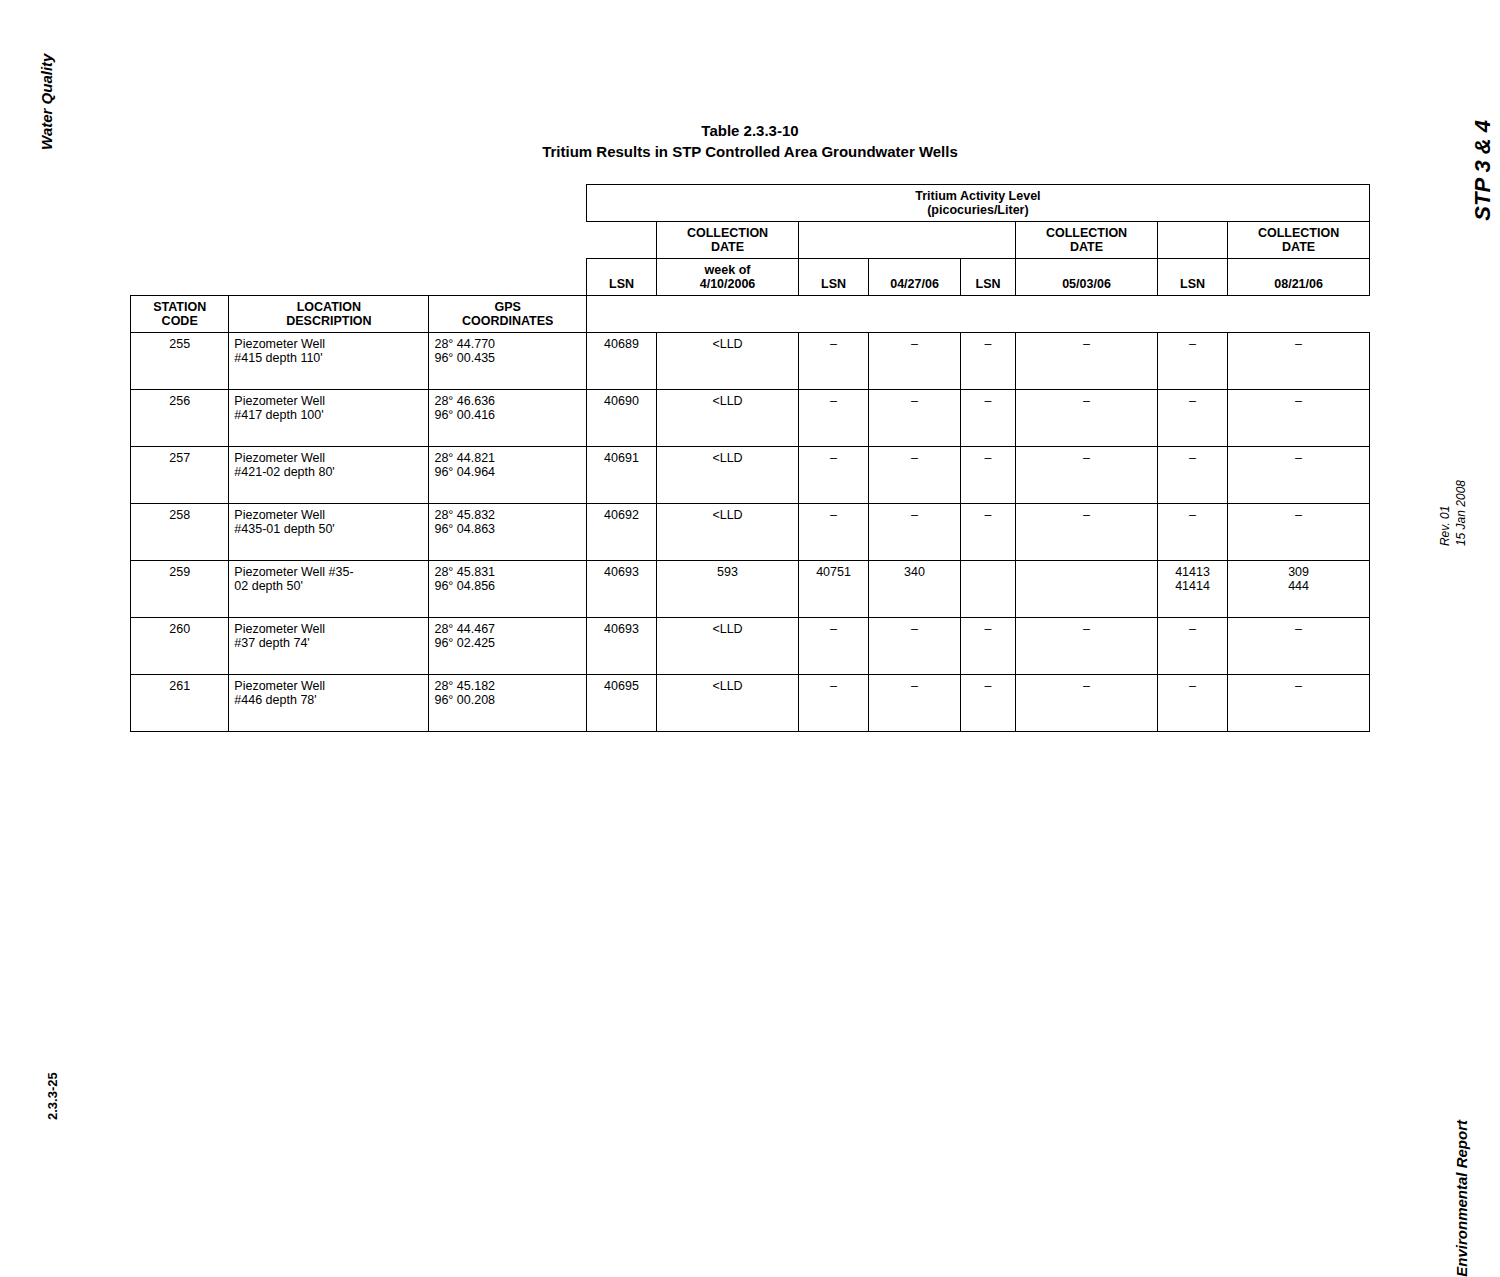Water Quality
2.3.3-25
STP 3 & 4
Rev. 01
15 Jan 2008
Environmental Report
Table 2.3.3-10
Tritium Results in STP Controlled Area Groundwater Wells
| | | | Tritium Activity Level (picocuries/Liter) |
| --- | --- | --- | --- |
| | COLLECTION DATE | | | | COLLECTION DATE | | COLLECTION DATE |
| LSN | week of 4/10/2006 | LSN | 04/27/06 | LSN | 05/03/06 | LSN | 08/21/06 |
| STATION CODE | LOCATION DESCRIPTION | GPS COORDINATES | |
| 255 | Piezometer Well #415 depth 110' | 28° 44.770 96° 00.435 | 40689 | <LLD | – | – | – | – | – | – |
| 256 | Piezometer Well #417 depth 100' | 28° 46.636 96° 00.416 | 40690 | <LLD | – | – | – | – | – | – |
| 257 | Piezometer Well #421-02 depth 80' | 28° 44.821 96° 04.964 | 40691 | <LLD | – | – | – | – | – | – |
| 258 | Piezometer Well #435-01 depth 50' | 28° 45.832 96° 04.863 | 40692 | <LLD | – | – | – | – | – | – |
| 259 | Piezometer Well #35- 02 depth 50' | 28° 45.831 96° 04.856 | 40693 | 593 | 40751 | 340 | | | 41413 41414 | 309 444 |
| 260 | Piezometer Well #37 depth 74' | 28° 44.467 96° 02.425 | 40693 | <LLD | – | – | – | – | – | – |
| 261 | Piezometer Well #446 depth 78' | 28° 45.182 96° 00.208 | 40695 | <LLD | – | – | – | – | – | – |